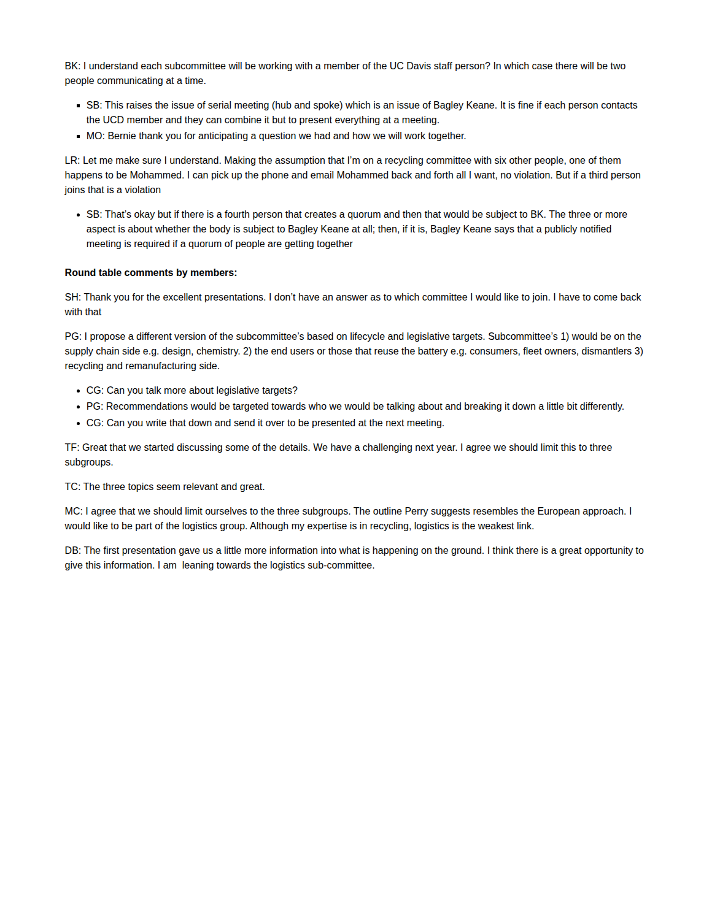BK: I understand each subcommittee will be working with a member of the UC Davis staff person? In which case there will be two people communicating at a time.
SB: This raises the issue of serial meeting (hub and spoke) which is an issue of Bagley Keane. It is fine if each person contacts the UCD member and they can combine it but to present everything at a meeting.
MO: Bernie thank you for anticipating a question we had and how we will work together.
LR: Let me make sure I understand. Making the assumption that I’m on a recycling committee with six other people, one of them happens to be Mohammed. I can pick up the phone and email Mohammed back and forth all I want, no violation. But if a third person joins that is a violation
SB: That’s okay but if there is a fourth person that creates a quorum and then that would be subject to BK. The three or more aspect is about whether the body is subject to Bagley Keane at all; then, if it is, Bagley Keane says that a publicly notified meeting is required if a quorum of people are getting together
Round table comments by members:
SH: Thank you for the excellent presentations. I don’t have an answer as to which committee I would like to join. I have to come back with that
PG: I propose a different version of the subcommittee’s based on lifecycle and legislative targets. Subcommittee’s 1) would be on the supply chain side e.g. design, chemistry. 2) the end users or those that reuse the battery e.g. consumers, fleet owners, dismantlers 3) recycling and remanufacturing side.
CG: Can you talk more about legislative targets?
PG: Recommendations would be targeted towards who we would be talking about and breaking it down a little bit differently.
CG: Can you write that down and send it over to be presented at the next meeting.
TF: Great that we started discussing some of the details. We have a challenging next year. I agree we should limit this to three subgroups.
TC: The three topics seem relevant and great.
MC: I agree that we should limit ourselves to the three subgroups. The outline Perry suggests resembles the European approach. I would like to be part of the logistics group. Although my expertise is in recycling, logistics is the weakest link.
DB: The first presentation gave us a little more information into what is happening on the ground. I think there is a great opportunity to give this information. I am leaning towards the logistics sub-committee.